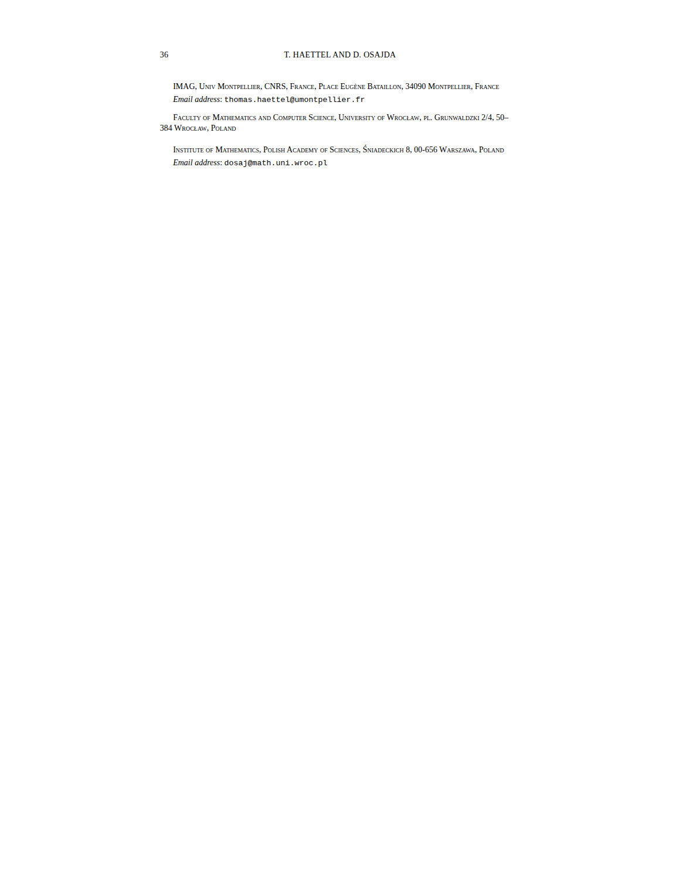36 T. HAETTEL AND D. OSAJDA
IMAG, Univ Montpellier, CNRS, France, Place Eugène Bataillon, 34090 Montpellier, France
Email address: thomas.haettel@umontpellier.fr
Faculty of Mathematics and Computer Science, University of Wrocław, pl. Grunwaldzki 2/4, 50–384 Wrocław, Poland
Institute of Mathematics, Polish Academy of Sciences, Śniadeckich 8, 00-656 Warszawa, Poland
Email address: dosaj@math.uni.wroc.pl